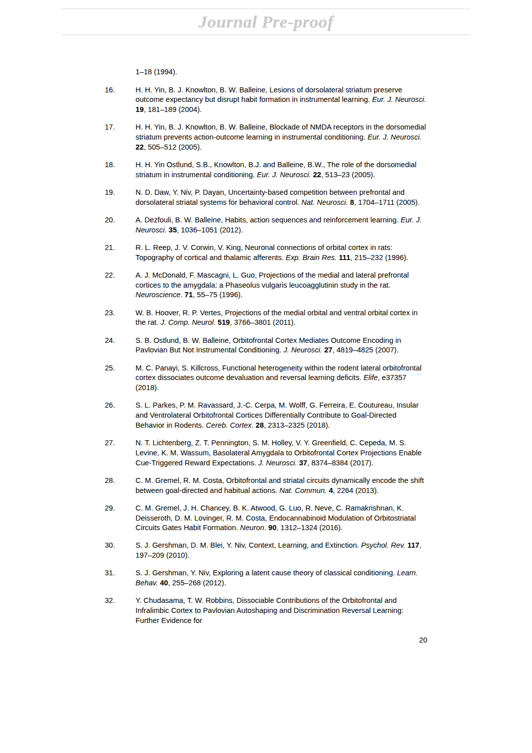Journal Pre-proof
1–18 (1994).
16. H. H. Yin, B. J. Knowlton, B. W. Balleine, Lesions of dorsolateral striatum preserve outcome expectancy but disrupt habit formation in instrumental learning. Eur. J. Neurosci. 19, 181–189 (2004).
17. H. H. Yin, B. J. Knowlton, B. W. Balleine, Blockade of NMDA receptors in the dorsomedial striatum prevents action-outcome learning in instrumental conditioning. Eur. J. Neurosci. 22, 505–512 (2005).
18. H. H. Yin Ostlund, S.B., Knowlton, B.J. and Balleine, B.W., The role of the dorsomedial striatum in instrumental conditioning. Eur. J. Neurosci. 22, 513–23 (2005).
19. N. D. Daw, Y. Niv, P. Dayan, Uncertainty-based competition between prefrontal and dorsolateral striatal systems for behavioral control. Nat. Neurosci. 8, 1704–1711 (2005).
20. A. Dezfouli, B. W. Balleine, Habits, action sequences and reinforcement learning. Eur. J. Neurosci. 35, 1036–1051 (2012).
21. R. L. Reep, J. V. Corwin, V. King, Neuronal connections of orbital cortex in rats: Topography of cortical and thalamic afferents. Exp. Brain Res. 111, 215–232 (1996).
22. A. J. McDonald, F. Mascagni, L. Guo, Projections of the medial and lateral prefrontal cortices to the amygdala: a Phaseolus vulgaris leucoagglutinin study in the rat. Neuroscience. 71, 55–75 (1996).
23. W. B. Hoover, R. P. Vertes, Projections of the medial orbital and ventral orbital cortex in the rat. J. Comp. Neurol. 519, 3766–3801 (2011).
24. S. B. Ostlund, B. W. Balleine, Orbitofrontal Cortex Mediates Outcome Encoding in Pavlovian But Not Instrumental Conditioning. J. Neurosci. 27, 4819–4825 (2007).
25. M. C. Panayi, S. Killcross, Functional heterogeneity within the rodent lateral orbitofrontal cortex dissociates outcome devaluation and reversal learning deficits. Elife, e37357 (2018).
26. S. L. Parkes, P. M. Ravassard, J.-C. Cerpa, M. Wolff, G. Ferreira, E. Coutureau, Insular and Ventrolateral Orbitofrontal Cortices Differentially Contribute to Goal-Directed Behavior in Rodents. Cereb. Cortex. 28, 2313–2325 (2018).
27. N. T. Lichtenberg, Z. T. Pennington, S. M. Holley, V. Y. Greenfield, C. Cepeda, M. S. Levine, K. M. Wassum, Basolateral Amygdala to Orbitofrontal Cortex Projections Enable Cue-Triggered Reward Expectations. J. Neurosci. 37, 8374–8384 (2017).
28. C. M. Gremel, R. M. Costa, Orbitofrontal and striatal circuits dynamically encode the shift between goal-directed and habitual actions. Nat. Commun. 4, 2264 (2013).
29. C. M. Gremel, J. H. Chancey, B. K. Atwood, G. Luo, R. Neve, C. Ramakrishnan, K. Deisseroth, D. M. Lovinger, R. M. Costa, Endocannabinoid Modulation of Orbitostriatal Circuits Gates Habit Formation. Neuron. 90, 1312–1324 (2016).
30. S. J. Gershman, D. M. Blei, Y. Niv, Context, Learning, and Extinction. Psychol. Rev. 117, 197–209 (2010).
31. S. J. Gershman, Y. Niv, Exploring a latent cause theory of classical conditioning. Learn. Behav. 40, 255–268 (2012).
32. Y. Chudasama, T. W. Robbins, Dissociable Contributions of the Orbitofrontal and Infralimbic Cortex to Pavlovian Autoshaping and Discrimination Reversal Learning: Further Evidence for
20